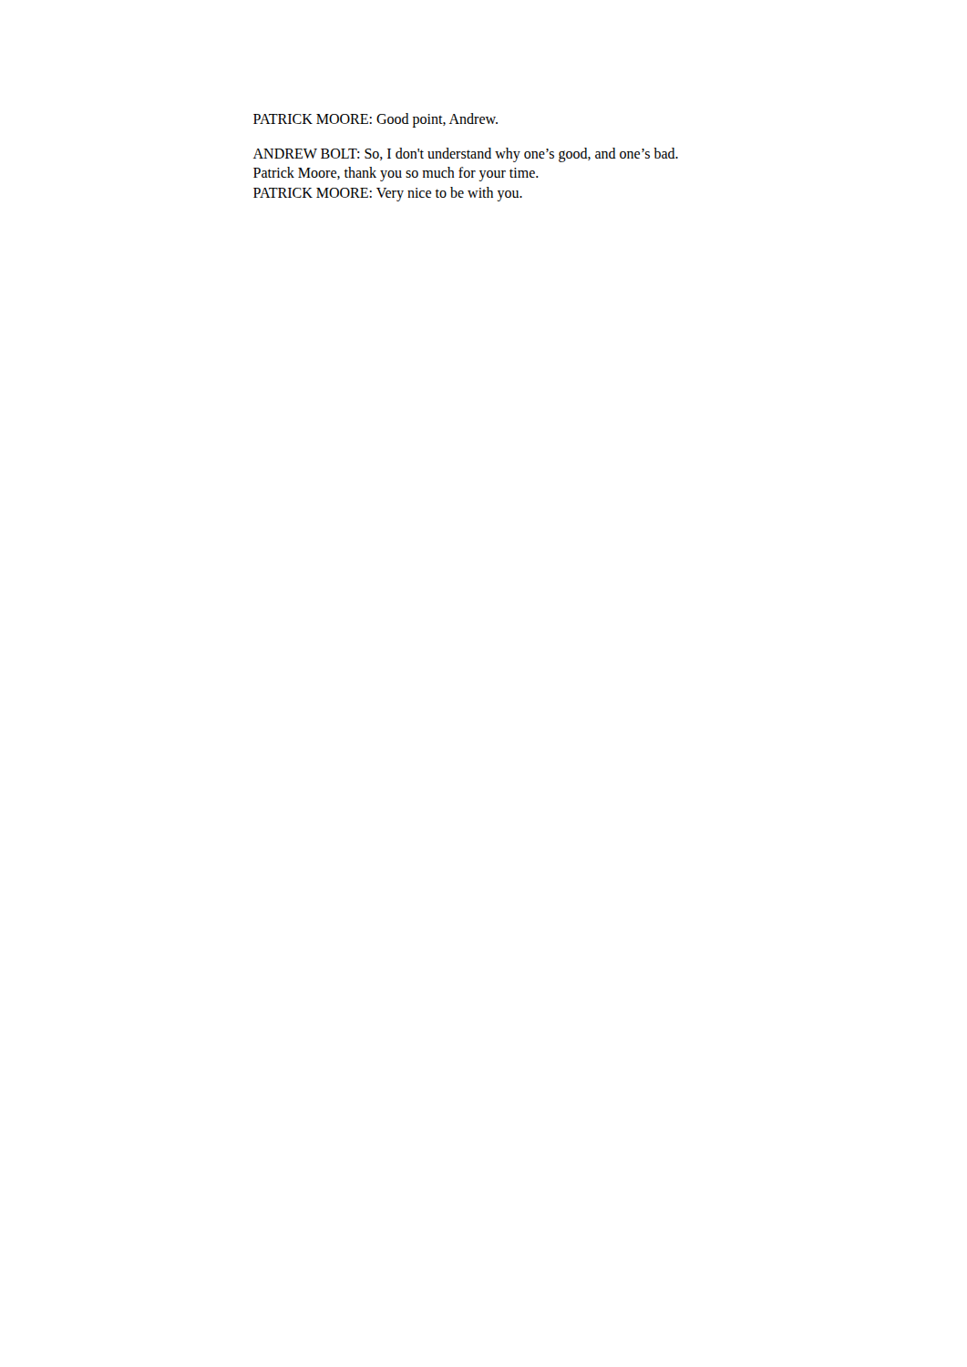Patrick Moore: Good point, Andrew.
Andrew Bolt: So, I don't understand why one’s good, and one’s bad. Patrick Moore, thank you so much for your time.
Patrick Moore: Very nice to be with you.